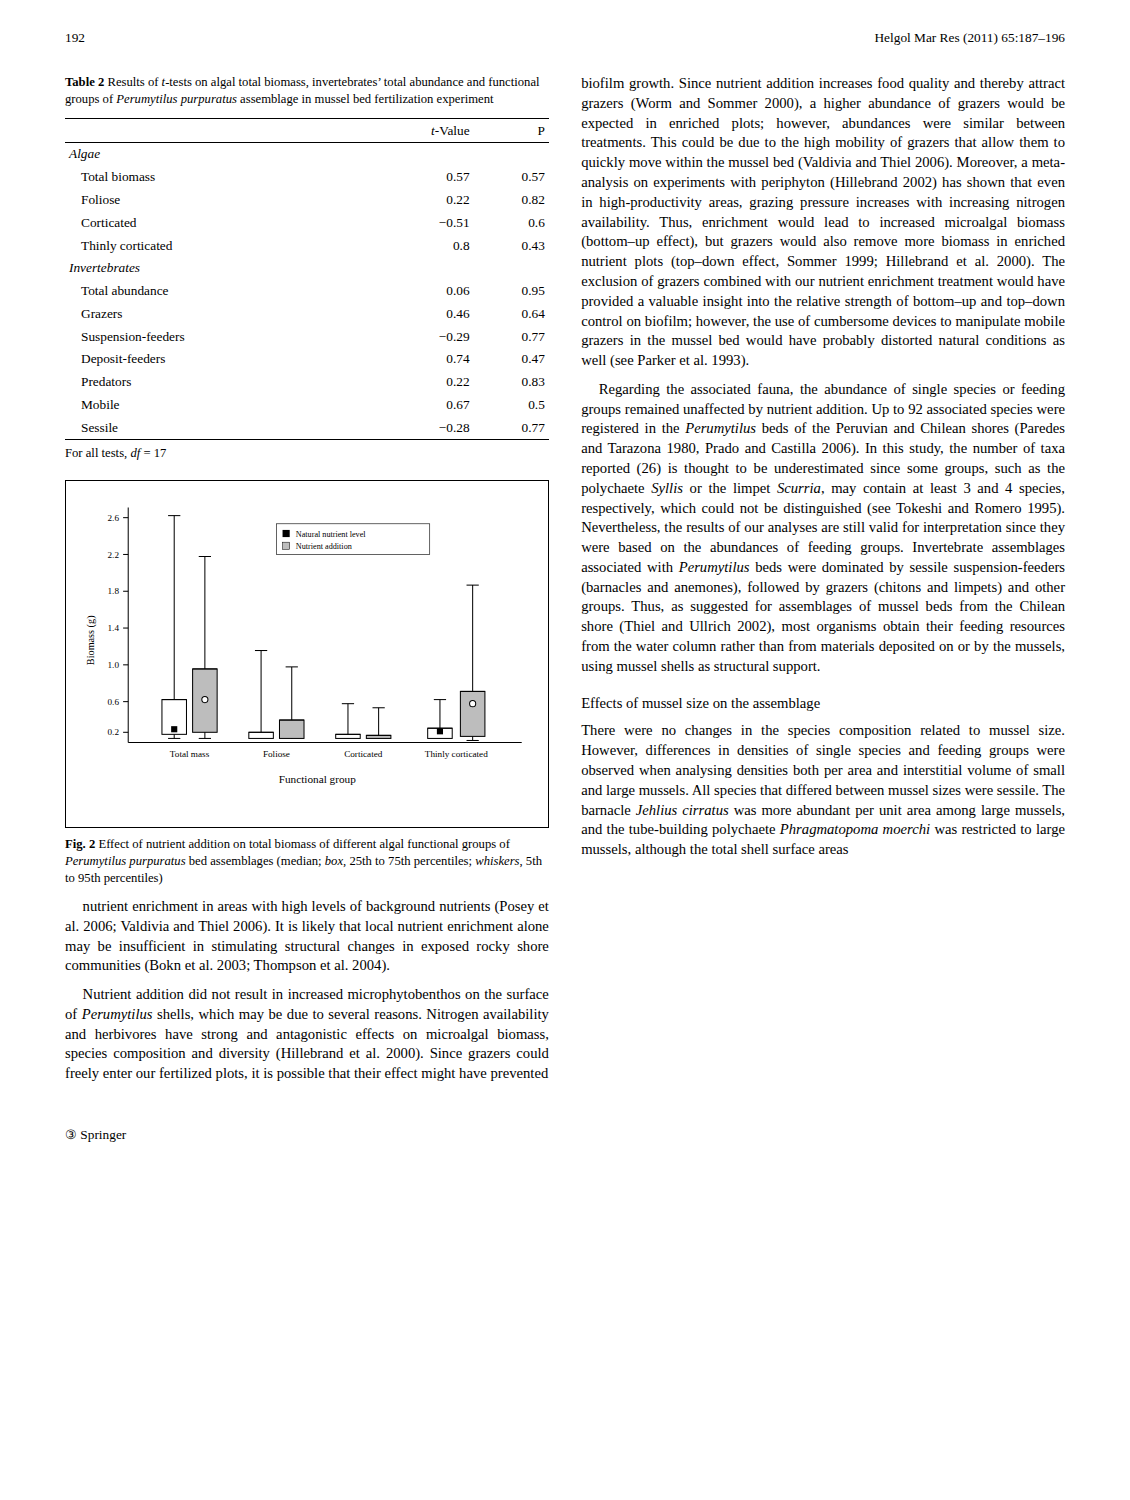192
Helgol Mar Res (2011) 65:187–196
Table 2 Results of t-tests on algal total biomass, invertebrates’ total abundance and functional groups of Perumytilus purpuratus assemblage in mussel bed fertilization experiment
| | t -Value | P |
| --- | --- | --- |
| Algae | | |
| Total biomass | 0.57 | 0.57 |
| Foliose | 0.22 | 0.82 |
| Corticated | −0.51 | 0.6 |
| Thinly corticated | 0.8 | 0.43 |
| Invertebrates | | |
| Total abundance | 0.06 | 0.95 |
| Grazers | 0.46 | 0.64 |
| Suspension-feeders | −0.29 | 0.77 |
| Deposit-feeders | 0.74 | 0.47 |
| Predators | 0.22 | 0.83 |
| Mobile | 0.67 | 0.5 |
| Sessile | −0.28 | 0.77 |
For all tests, df = 17
2.6 2.2 1.8 1.4 1.0 0.6 0.2 Biomass (g) Natural nutrient level Nutrient addition Total mass Foliose Corticated Thinly corticated Functional group
Fig. 2 Effect of nutrient addition on total biomass of different algal functional groups of Perumytilus purpuratus bed assemblages (median; box, 25th to 75th percentiles; whiskers, 5th to 95th percentiles)
nutrient enrichment in areas with high levels of background nutrients (Posey et al. 2006; Valdivia and Thiel 2006). It is likely that local nutrient enrichment alone may be insufficient in stimulating structural changes in exposed rocky shore communities (Bokn et al. 2003; Thompson et al. 2004).
Nutrient addition did not result in increased microphytobenthos on the surface of Perumytilus shells, which may be due to several reasons. Nitrogen availability and herbivores have strong and antagonistic effects on microalgal biomass, species composition and diversity (Hillebrand et al. 2000). Since grazers could freely enter our fertilized plots, it is possible that their effect might have prevented
biofilm growth. Since nutrient addition increases food quality and thereby attract grazers (Worm and Sommer 2000), a higher abundance of grazers would be expected in enriched plots; however, abundances were similar between treatments. This could be due to the high mobility of grazers that allow them to quickly move within the mussel bed (Valdivia and Thiel 2006). Moreover, a meta-analysis on experiments with periphyton (Hillebrand 2002) has shown that even in high-productivity areas, grazing pressure increases with increasing nitrogen availability. Thus, enrichment would lead to increased microalgal biomass (bottom–up effect), but grazers would also remove more biomass in enriched nutrient plots (top–down effect, Sommer 1999; Hillebrand et al. 2000). The exclusion of grazers combined with our nutrient enrichment treatment would have provided a valuable insight into the relative strength of bottom–up and top–down control on biofilm; however, the use of cumbersome devices to manipulate mobile grazers in the mussel bed would have probably distorted natural conditions as well (see Parker et al. 1993).
Regarding the associated fauna, the abundance of single species or feeding groups remained unaffected by nutrient addition. Up to 92 associated species were registered in the Perumytilus beds of the Peruvian and Chilean shores (Paredes and Tarazona 1980, Prado and Castilla 2006). In this study, the number of taxa reported (26) is thought to be underestimated since some groups, such as the polychaete Syllis or the limpet Scurria, may contain at least 3 and 4 species, respectively, which could not be distinguished (see Tokeshi and Romero 1995). Nevertheless, the results of our analyses are still valid for interpretation since they were based on the abundances of feeding groups. Invertebrate assemblages associated with Perumytilus beds were dominated by sessile suspension-feeders (barnacles and anemones), followed by grazers (chitons and limpets) and other groups. Thus, as suggested for assemblages of mussel beds from the Chilean shore (Thiel and Ullrich 2002), most organisms obtain their feeding resources from the water column rather than from materials deposited on or by the mussels, using mussel shells as structural support.
Effects of mussel size on the assemblage
There were no changes in the species composition related to mussel size. However, differences in densities of single species and feeding groups were observed when analysing densities both per area and interstitial volume of small and large mussels. All species that differed between mussel sizes were sessile. The barnacle Jehlius cirratus was more abundant per unit area among large mussels, and the tube-building polychaete Phragmatopoma moerchi was restricted to large mussels, although the total shell surface areas
③ Springer